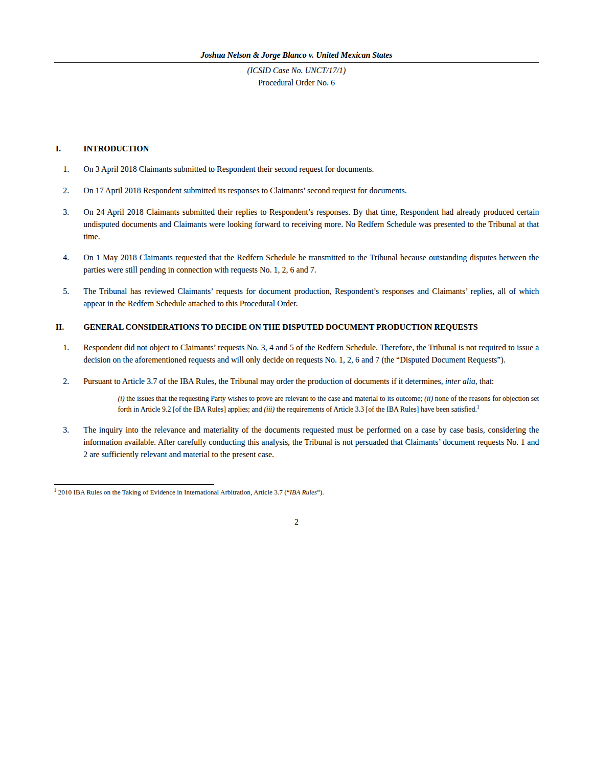Joshua Nelson & Jorge Blanco v. United Mexican States
(ICSID Case No. UNCT/17/1)
Procedural Order No. 6
I. INTRODUCTION
On 3 April 2018 Claimants submitted to Respondent their second request for documents.
On 17 April 2018 Respondent submitted its responses to Claimants’ second request for documents.
On 24 April 2018 Claimants submitted their replies to Respondent’s responses. By that time, Respondent had already produced certain undisputed documents and Claimants were looking forward to receiving more. No Redfern Schedule was presented to the Tribunal at that time.
On 1 May 2018 Claimants requested that the Redfern Schedule be transmitted to the Tribunal because outstanding disputes between the parties were still pending in connection with requests No. 1, 2, 6 and 7.
The Tribunal has reviewed Claimants’ requests for document production, Respondent’s responses and Claimants’ replies, all of which appear in the Redfern Schedule attached to this Procedural Order.
II. GENERAL CONSIDERATIONS TO DECIDE ON THE DISPUTED DOCUMENT PRODUCTION REQUESTS
Respondent did not object to Claimants’ requests No. 3, 4 and 5 of the Redfern Schedule. Therefore, the Tribunal is not required to issue a decision on the aforementioned requests and will only decide on requests No. 1, 2, 6 and 7 (the “Disputed Document Requests”).
Pursuant to Article 3.7 of the IBA Rules, the Tribunal may order the production of documents if it determines, inter alia, that:
(i) the issues that the requesting Party wishes to prove are relevant to the case and material to its outcome; (ii) none of the reasons for objection set forth in Article 9.2 [of the IBA Rules] applies; and (iii) the requirements of Article 3.3 [of the IBA Rules] have been satisfied.1
The inquiry into the relevance and materiality of the documents requested must be performed on a case by case basis, considering the information available. After carefully conducting this analysis, the Tribunal is not persuaded that Claimants’ document requests No. 1 and 2 are sufficiently relevant and material to the present case.
1 2010 IBA Rules on the Taking of Evidence in International Arbitration, Article 3.7 (“IBA Rules”).
2